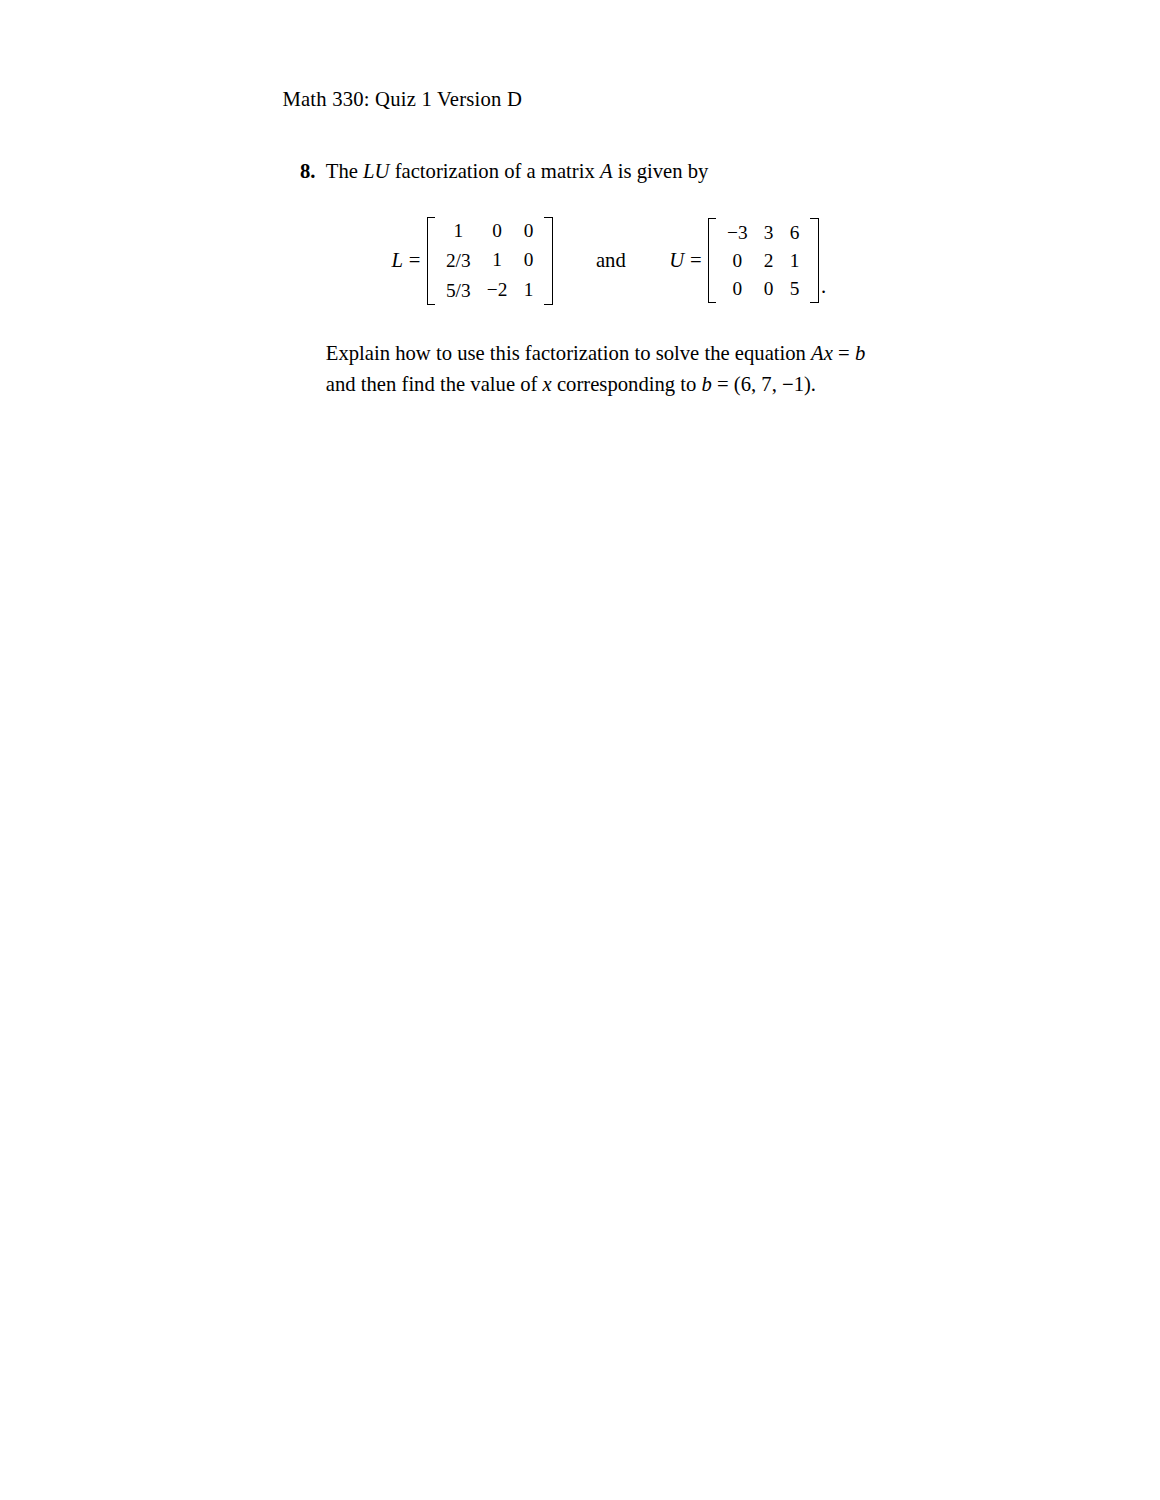Math 330: Quiz 1 Version D
8. The LU factorization of a matrix A is given by
L=
| 1 | 0 | 0 |
| 2/3 | 1 | 0 |
| 5/3 | − 2 | 1 |
and U=
| − 3 | 3 | 6 |
| 0 | 2 | 1 |
| 0 | 0 | 5 |
.
Explain how to use this factorization to solve the equation Ax = b and then find the value of x corresponding to b = (6, 7, −1).